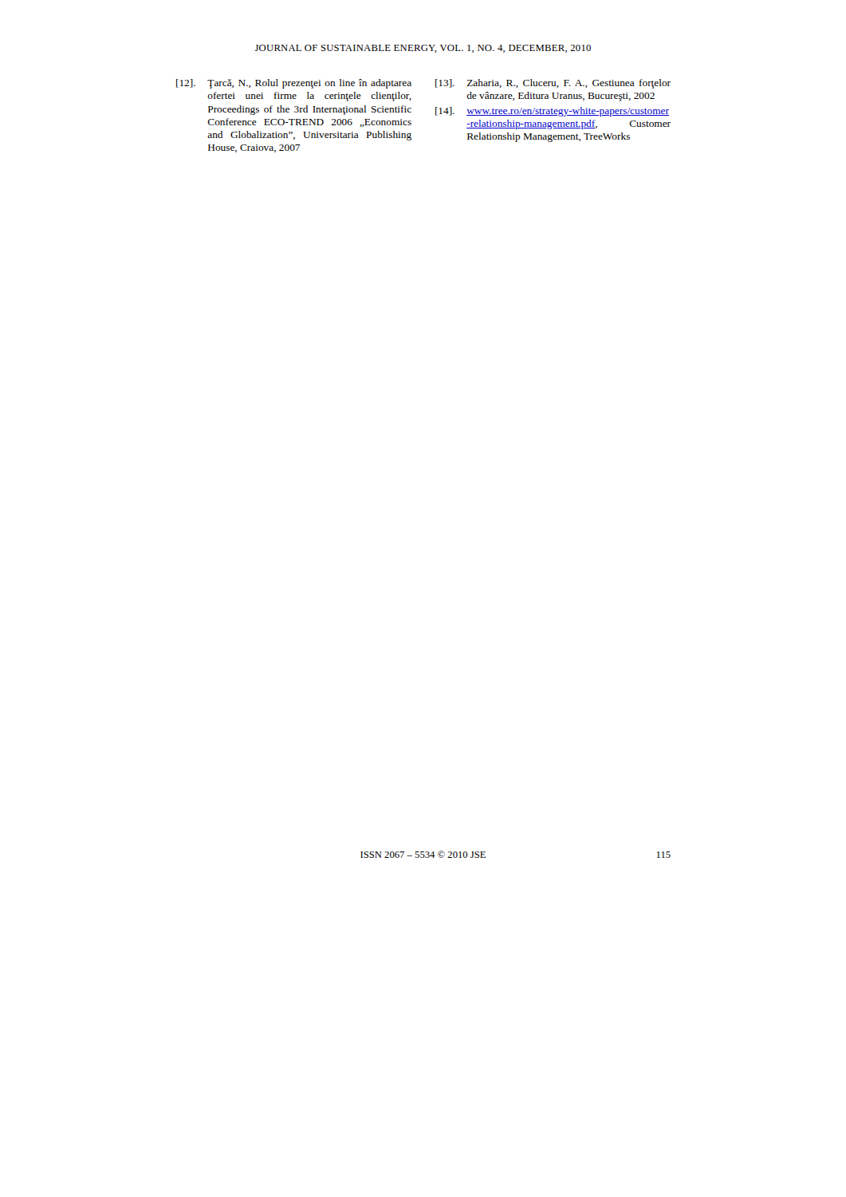JOURNAL OF SUSTAINABLE ENERGY, VOL. 1, NO. 4, DECEMBER, 2010
[12].
Ţarcă, N., Rolul prezenţei on line în adaptarea ofertei unei firme la cerinţele clienţilor, Proceedings of the 3rd Internaţional Scientific Conference ECO-TREND 2006 „Economics and Globalization”, Universitaria Publishing House, Craiova, 2007
[13].
Zaharia, R., Cluceru, F. A., Gestiunea forţelor de vânzare, Editura Uranus, Bucureşti, 2002
[14].
www.tree.ro/en/strategy-white-papers/customer-relationship-management.pdf, Customer Relationship Management, TreeWorks
ISSN 2067 – 5534 © 2010 JSE
115